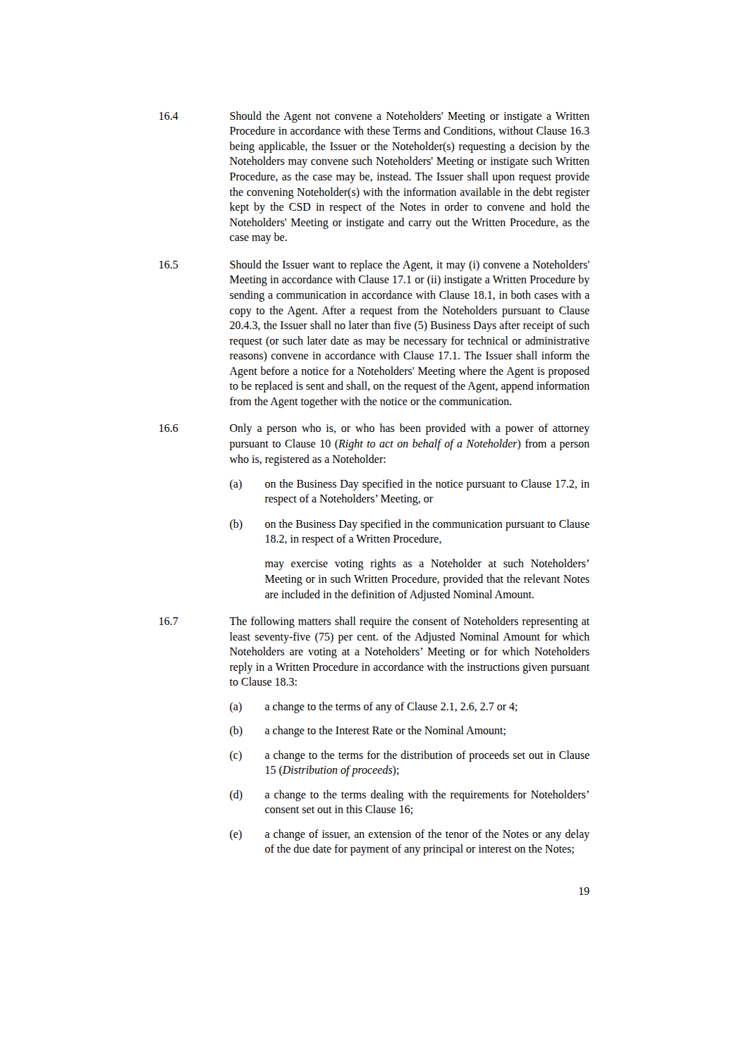16.4
Should the Agent not convene a Noteholders' Meeting or instigate a Written Procedure in accordance with these Terms and Conditions, without Clause 16.3 being applicable, the Issuer or the Noteholder(s) requesting a decision by the Noteholders may convene such Noteholders' Meeting or instigate such Written Procedure, as the case may be, instead. The Issuer shall upon request provide the convening Noteholder(s) with the information available in the debt register kept by the CSD in respect of the Notes in order to convene and hold the Noteholders' Meeting or instigate and carry out the Written Procedure, as the case may be.
16.5
Should the Issuer want to replace the Agent, it may (i) convene a Noteholders' Meeting in accordance with Clause 17.1 or (ii) instigate a Written Procedure by sending a communication in accordance with Clause 18.1, in both cases with a copy to the Agent. After a request from the Noteholders pursuant to Clause 20.4.3, the Issuer shall no later than five (5) Business Days after receipt of such request (or such later date as may be necessary for technical or administrative reasons) convene in accordance with Clause 17.1. The Issuer shall inform the Agent before a notice for a Noteholders' Meeting where the Agent is proposed to be replaced is sent and shall, on the request of the Agent, append information from the Agent together with the notice or the communication.
16.6
Only a person who is, or who has been provided with a power of attorney pursuant to Clause 10 (Right to act on behalf of a Noteholder) from a person who is, registered as a Noteholder:
(a)
on the Business Day specified in the notice pursuant to Clause 17.2, in respect of a Noteholders’ Meeting, or
(b)
on the Business Day specified in the communication pursuant to Clause 18.2, in respect of a Written Procedure,
may exercise voting rights as a Noteholder at such Noteholders’ Meeting or in such Written Procedure, provided that the relevant Notes are included in the definition of Adjusted Nominal Amount.
16.7
The following matters shall require the consent of Noteholders representing at least seventy-five (75) per cent. of the Adjusted Nominal Amount for which Noteholders are voting at a Noteholders’ Meeting or for which Noteholders reply in a Written Procedure in accordance with the instructions given pursuant to Clause 18.3:
(a)
a change to the terms of any of Clause 2.1, 2.6, 2.7 or 4;
(b)
a change to the Interest Rate or the Nominal Amount;
(c)
a change to the terms for the distribution of proceeds set out in Clause 15 (Distribution of proceeds);
(d)
a change to the terms dealing with the requirements for Noteholders’ consent set out in this Clause 16;
(e)
a change of issuer, an extension of the tenor of the Notes or any delay of the due date for payment of any principal or interest on the Notes;
19